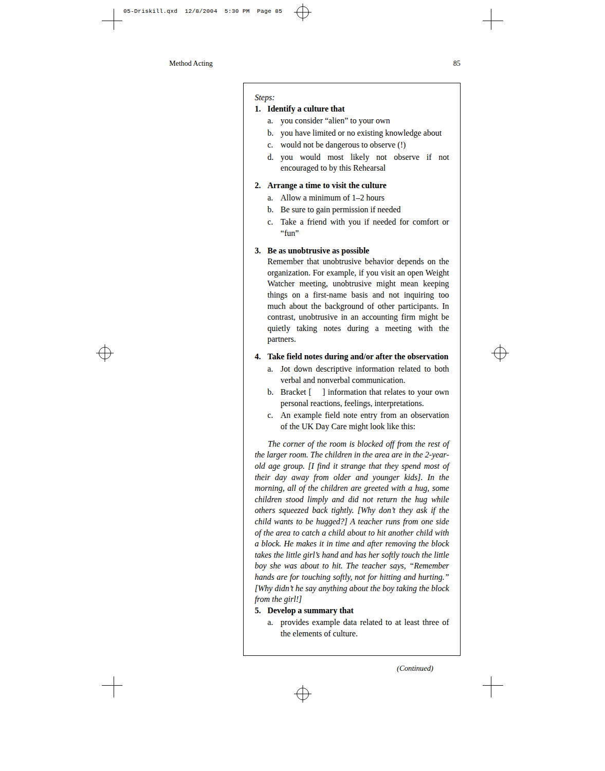05-Driskill.qxd 12/8/2004 5:30 PM Page 85
Method Acting 85
Steps:
1. Identify a culture that
a. you consider “alien” to your own
b. you have limited or no existing knowledge about
c. would not be dangerous to observe (!)
d. you would most likely not observe if not encouraged to by this Rehearsal
2. Arrange a time to visit the culture
a. Allow a minimum of 1–2 hours
b. Be sure to gain permission if needed
c. Take a friend with you if needed for comfort or “fun”
3. Be as unobtrusive as possible
Remember that unobtrusive behavior depends on the organization. For example, if you visit an open Weight Watcher meeting, unobtrusive might mean keeping things on a first-name basis and not inquiring too much about the background of other participants. In contrast, unobtrusive in an accounting firm might be quietly taking notes during a meeting with the partners.
4. Take field notes during and/or after the observation
a. Jot down descriptive information related to both verbal and nonverbal communication.
b. Bracket [ ] information that relates to your own personal reactions, feelings, interpretations.
c. An example field note entry from an observation of the UK Day Care might look like this:
The corner of the room is blocked off from the rest of the larger room. The children in the area are in the 2-year-old age group. [I find it strange that they spend most of their day away from older and younger kids]. In the morning, all of the children are greeted with a hug, some children stood limply and did not return the hug while others squeezed back tightly. [Why don’t they ask if the child wants to be hugged?] A teacher runs from one side of the area to catch a child about to hit another child with a block. He makes it in time and after removing the block takes the little girl’s hand and has her softly touch the little boy she was about to hit. The teacher says, “Remember hands are for touching softly, not for hitting and hurting.” [Why didn’t he say anything about the boy taking the block from the girl!]
5. Develop a summary that
a. provides example data related to at least three of the elements of culture.
(Continued)